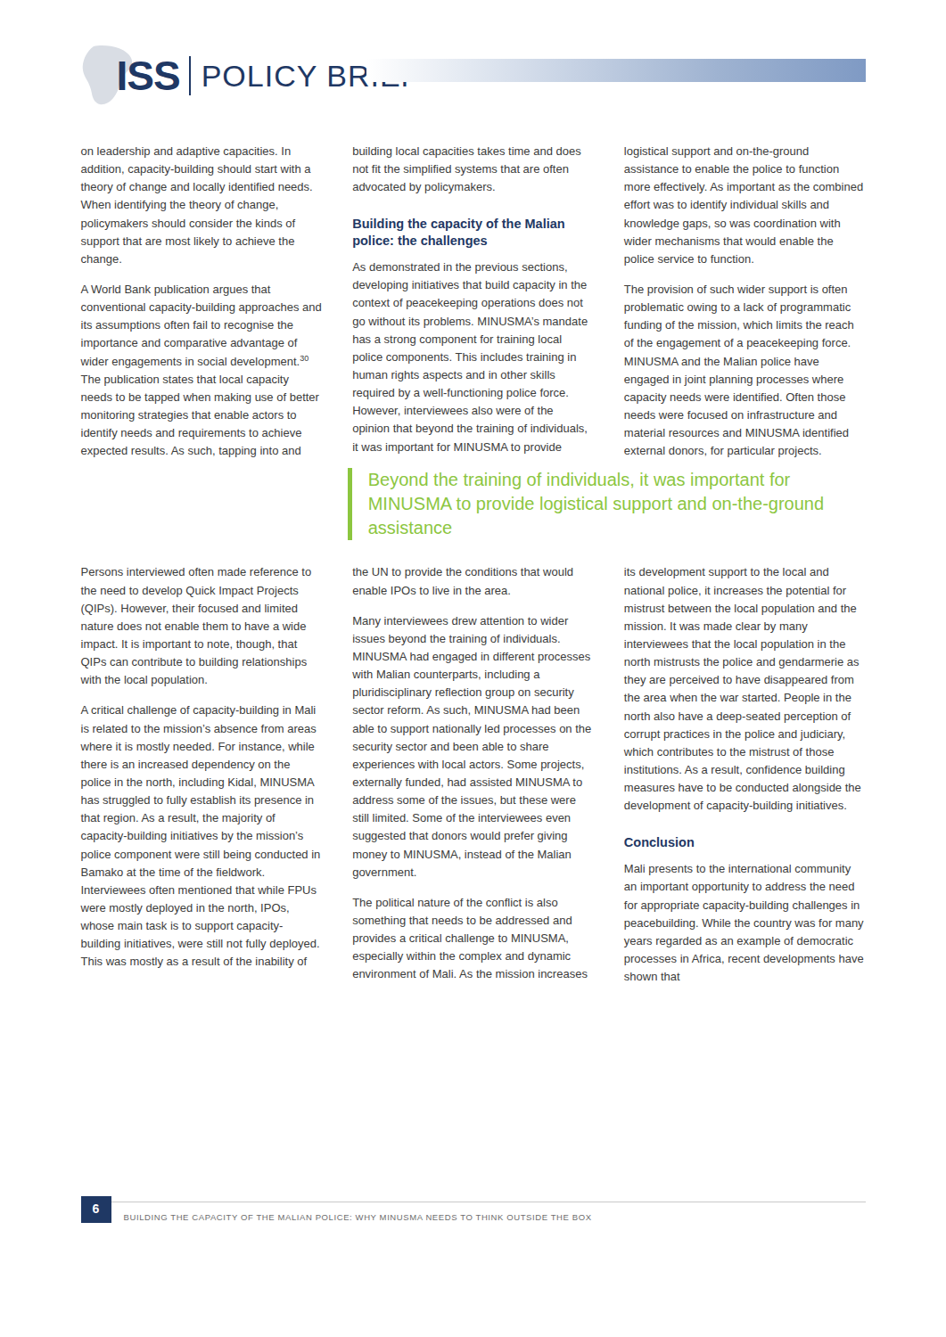ISS
POLICY BRIEF
on leadership and adaptive capacities. In addition, capacity-building should start with a theory of change and locally identified needs. When identifying the theory of change, policymakers should consider the kinds of support that are most likely to achieve the change.
A World Bank publication argues that conventional capacity-building approaches and its assumptions often fail to recognise the importance and comparative advantage of wider engagements in social development.30 The publication states that local capacity needs to be tapped when making use of better monitoring strategies that enable actors to identify needs and requirements to achieve expected results. As such, tapping into and building local capacities takes time and does not fit the simplified systems that are often advocated by policymakers.
Building the capacity of the Malian police: the challenges
As demonstrated in the previous sections, developing initiatives that build capacity in the context of peacekeeping operations does not go without its problems. MINUSMA’s mandate has a strong component for training local police components. This includes training in human rights aspects and in other skills required by a well-functioning police force. However, interviewees also were of the opinion that beyond the training of individuals, it was important for MINUSMA to provide logistical support and on-the-ground assistance to enable the police to function more effectively. As important as the combined effort was to identify individual skills and knowledge gaps, so was coordination with wider mechanisms that would enable the police service to function.
The provision of such wider support is often problematic owing to a lack of programmatic funding of the mission, which limits the reach of the engagement of a peacekeeping force. MINUSMA and the Malian police have engaged in joint planning processes where capacity needs were identified. Often those needs were focused on infrastructure and material resources and MINUSMA identified external donors, for particular projects.
Beyond the training of individuals, it was important for MINUSMA to provide logistical support and on-the-ground assistance
Persons interviewed often made reference to the need to develop Quick Impact Projects (QIPs). However, their focused and limited nature does not enable them to have a wide impact. It is important to note, though, that QIPs can contribute to building relationships with the local population.
A critical challenge of capacity-building in Mali is related to the mission’s absence from areas where it is mostly needed. For instance, while there is an increased dependency on the police in the north, including Kidal, MINUSMA has struggled to fully establish its presence in that region. As a result, the majority of capacity-building initiatives by the mission’s police component were still being conducted in Bamako at the time of the fieldwork. Interviewees often mentioned that while FPUs were mostly deployed in the north, IPOs, whose main task is to support capacity-building initiatives, were still not fully deployed. This was mostly as a result of the inability of the UN to provide the conditions that would enable IPOs to live in the area.
Many interviewees drew attention to wider issues beyond the training of individuals. MINUSMA had engaged in different processes with Malian counterparts, including a pluridisciplinary reflection group on security sector reform. As such, MINUSMA had been able to support nationally led processes on the security sector and been able to share experiences with local actors. Some projects, externally funded, had assisted MINUSMA to address some of the issues, but these were still limited. Some of the interviewees even suggested that donors would prefer giving money to MINUSMA, instead of the Malian government.
The political nature of the conflict is also something that needs to be addressed and provides a critical challenge to MINUSMA, especially within the complex and dynamic environment of Mali. As the mission increases its development support to the local and national police, it increases the potential for mistrust between the local population and the mission. It was made clear by many interviewees that the local population in the north mistrusts the police and gendarmerie as they are perceived to have disappeared from the area when the war started. People in the north also have a deep-seated perception of corrupt practices in the police and judiciary, which contributes to the mistrust of those institutions. As a result, confidence building measures have to be conducted alongside the development of capacity-building initiatives.
Conclusion
Mali presents to the international community an important opportunity to address the need for appropriate capacity-building challenges in peacebuilding. While the country was for many years regarded as an example of democratic processes in Africa, recent developments have shown that
6
Building the capacity of the Malian police: why MINUSMA needs to think outside the box